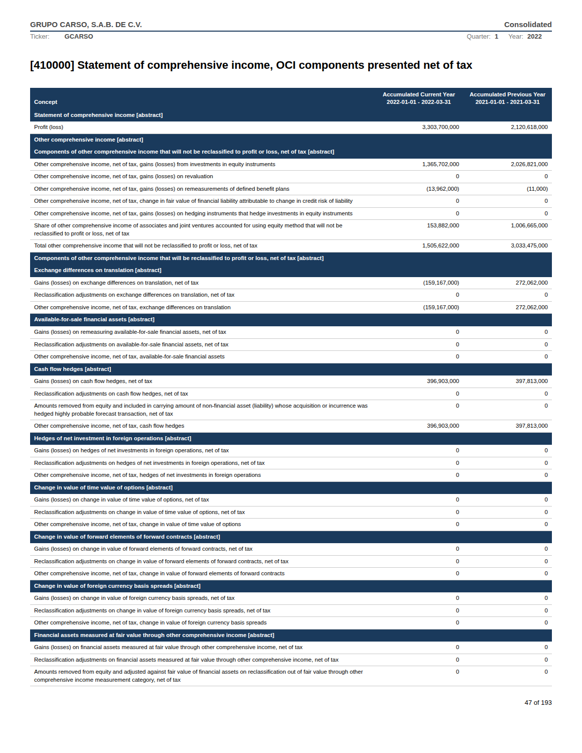GRUPO CARSO, S.A.B. DE C.V.
Consolidated
Ticker: GCARSO
Quarter: 1 Year: 2022
[410000] Statement of comprehensive income, OCI components presented net of tax
| Concept | Accumulated Current Year 2022-01-01 - 2022-03-31 | Accumulated Previous Year 2021-01-01 - 2021-03-31 |
| --- | --- | --- |
| Statement of comprehensive income [abstract] |
| Profit (loss) | 3,303,700,000 | 2,120,618,000 |
| Other comprehensive income [abstract] |
| Components of other comprehensive income that will not be reclassified to profit or loss, net of tax [abstract] |
| Other comprehensive income, net of tax, gains (losses) from investments in equity instruments | 1,365,702,000 | 2,026,821,000 |
| Other comprehensive income, net of tax, gains (losses) on revaluation | 0 | 0 |
| Other comprehensive income, net of tax, gains (losses) on remeasurements of defined benefit plans | (13,962,000) | (11,000) |
| Other comprehensive income, net of tax, change in fair value of financial liability attributable to change in credit risk of liability | 0 | 0 |
| Other comprehensive income, net of tax, gains (losses) on hedging instruments that hedge investments in equity instruments | 0 | 0 |
| Share of other comprehensive income of associates and joint ventures accounted for using equity method that will not be reclassified to profit or loss, net of tax | 153,882,000 | 1,006,665,000 |
| Total other comprehensive income that will not be reclassified to profit or loss, net of tax | 1,505,622,000 | 3,033,475,000 |
| Components of other comprehensive income that will be reclassified to profit or loss, net of tax [abstract] |
| Exchange differences on translation [abstract] |
| Gains (losses) on exchange differences on translation, net of tax | (159,167,000) | 272,062,000 |
| Reclassification adjustments on exchange differences on translation, net of tax | 0 | 0 |
| Other comprehensive income, net of tax, exchange differences on translation | (159,167,000) | 272,062,000 |
| Available-for-sale financial assets [abstract] |
| Gains (losses) on remeasuring available-for-sale financial assets, net of tax | 0 | 0 |
| Reclassification adjustments on available-for-sale financial assets, net of tax | 0 | 0 |
| Other comprehensive income, net of tax, available-for-sale financial assets | 0 | 0 |
| Cash flow hedges [abstract] |
| Gains (losses) on cash flow hedges, net of tax | 396,903,000 | 397,813,000 |
| Reclassification adjustments on cash flow hedges, net of tax | 0 | 0 |
| Amounts removed from equity and included in carrying amount of non-financial asset (liability) whose acquisition or incurrence was hedged highly probable forecast transaction, net of tax | 0 | 0 |
| Other comprehensive income, net of tax, cash flow hedges | 396,903,000 | 397,813,000 |
| Hedges of net investment in foreign operations [abstract] |
| Gains (losses) on hedges of net investments in foreign operations, net of tax | 0 | 0 |
| Reclassification adjustments on hedges of net investments in foreign operations, net of tax | 0 | 0 |
| Other comprehensive income, net of tax, hedges of net investments in foreign operations | 0 | 0 |
| Change in value of time value of options [abstract] |
| Gains (losses) on change in value of time value of options, net of tax | 0 | 0 |
| Reclassification adjustments on change in value of time value of options, net of tax | 0 | 0 |
| Other comprehensive income, net of tax, change in value of time value of options | 0 | 0 |
| Change in value of forward elements of forward contracts [abstract] |
| Gains (losses) on change in value of forward elements of forward contracts, net of tax | 0 | 0 |
| Reclassification adjustments on change in value of forward elements of forward contracts, net of tax | 0 | 0 |
| Other comprehensive income, net of tax, change in value of forward elements of forward contracts | 0 | 0 |
| Change in value of foreign currency basis spreads [abstract] |
| Gains (losses) on change in value of foreign currency basis spreads, net of tax | 0 | 0 |
| Reclassification adjustments on change in value of foreign currency basis spreads, net of tax | 0 | 0 |
| Other comprehensive income, net of tax, change in value of foreign currency basis spreads | 0 | 0 |
| Financial assets measured at fair value through other comprehensive income [abstract] |
| Gains (losses) on financial assets measured at fair value through other comprehensive income, net of tax | 0 | 0 |
| Reclassification adjustments on financial assets measured at fair value through other comprehensive income, net of tax | 0 | 0 |
| Amounts removed from equity and adjusted against fair value of financial assets on reclassification out of fair value through other comprehensive income measurement category, net of tax | 0 | 0 |
47 of 193